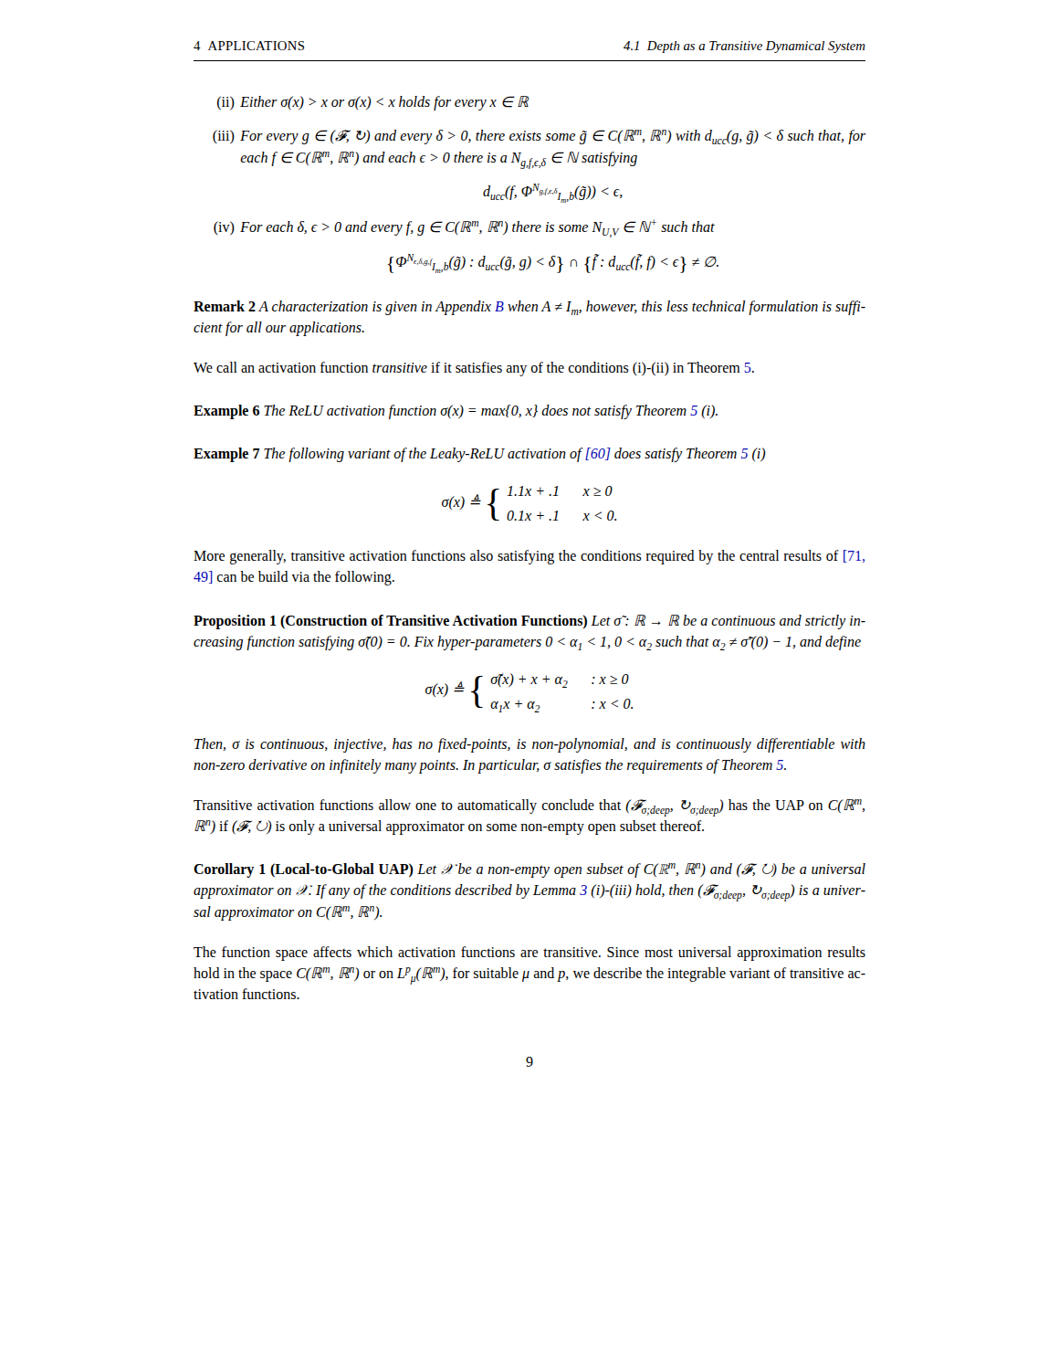4 APPLICATIONS 4.1 Depth as a Transitive Dynamical System
(ii) Either σ(x) > x or σ(x) < x holds for every x ∈ ℝ
(iii) For every g ∈ (𝓕, ↻) and every δ > 0, there exists some g̃ ∈ C(ℝm, ℝn) with ducc(g, g̃) < δ such that, for each f ∈ C(ℝm, ℝn) and each ϵ > 0 there is a Ng,f,ϵ,δ ∈ ℕ satisfying ducc(f, ΦNg,f,ϵ,δIm,b(g̃)) < ϵ,
(iv) For each δ, ϵ > 0 and every f, g ∈ C(ℝm, ℝn) there is some NU,V ∈ ℕ+ such that {ΦNϵ,δ,g,fIm,b(g̃) : ducc(g̃, g) < δ} ∩ {f̃ : ducc(f̃, f) < ϵ} ≠ ∅.
Remark 2 A characterization is given in Appendix B when A ≠ Im, however, this less technical formulation is sufficient for all our applications.
We call an activation function transitive if it satisfies any of the conditions (i)-(ii) in Theorem 5.
Example 6 The ReLU activation function σ(x) = max{0, x} does not satisfy Theorem 5 (i).
Example 7 The following variant of the Leaky-ReLU activation of [60] does satisfy Theorem 5 (i)
σ(x) { 1.1x + .1 x ≥ 0 0.1x + .1 x < 0.
More generally, transitive activation functions also satisfying the conditions required by the central results of [71, 49] can be build via the following.
Proposition 1 (Construction of Transitive Activation Functions) Let σ̃ : ℝ → ℝ be a continuous and strictly increasing function satisfying σ̃(0) = 0. Fix hyper-parameters 0 < α1 < 1, 0 < α2 such that α2 ≠ σ̃′(0) − 1, and define
σ(x) { σ̃(x) + x + α2: x ≥ 0 α1x + α2: x < 0.
Then, σ is continuous, injective, has no fixed-points, is non-polynomial, and is continuously differentiable with non-zero derivative on infinitely many points. In particular, σ satisfies the requirements of Theorem 5.
Transitive activation functions allow one to automatically conclude that (𝓕σ;deep, ↻σ;deep) has the UAP on C(ℝm, ℝn) if (𝓕, ↻) is only a universal approximator on some non-empty open subset thereof.
Corollary 1 (Local-to-Global UAP) Let 𝒳 be a non-empty open subset of C(ℝm, ℝn) and (𝓕, ↻) be a universal approximator on 𝒳. If any of the conditions described by Lemma 3 (i)-(iii) hold, then (𝓕σ;deep, ↻σ;deep) is a universal approximator on C(ℝm, ℝn).
The function space affects which activation functions are transitive. Since most universal approximation results hold in the space C(ℝm, ℝn) or on Lpμ(ℝm), for suitable μ and p, we describe the integrable variant of transitive activation functions.
9